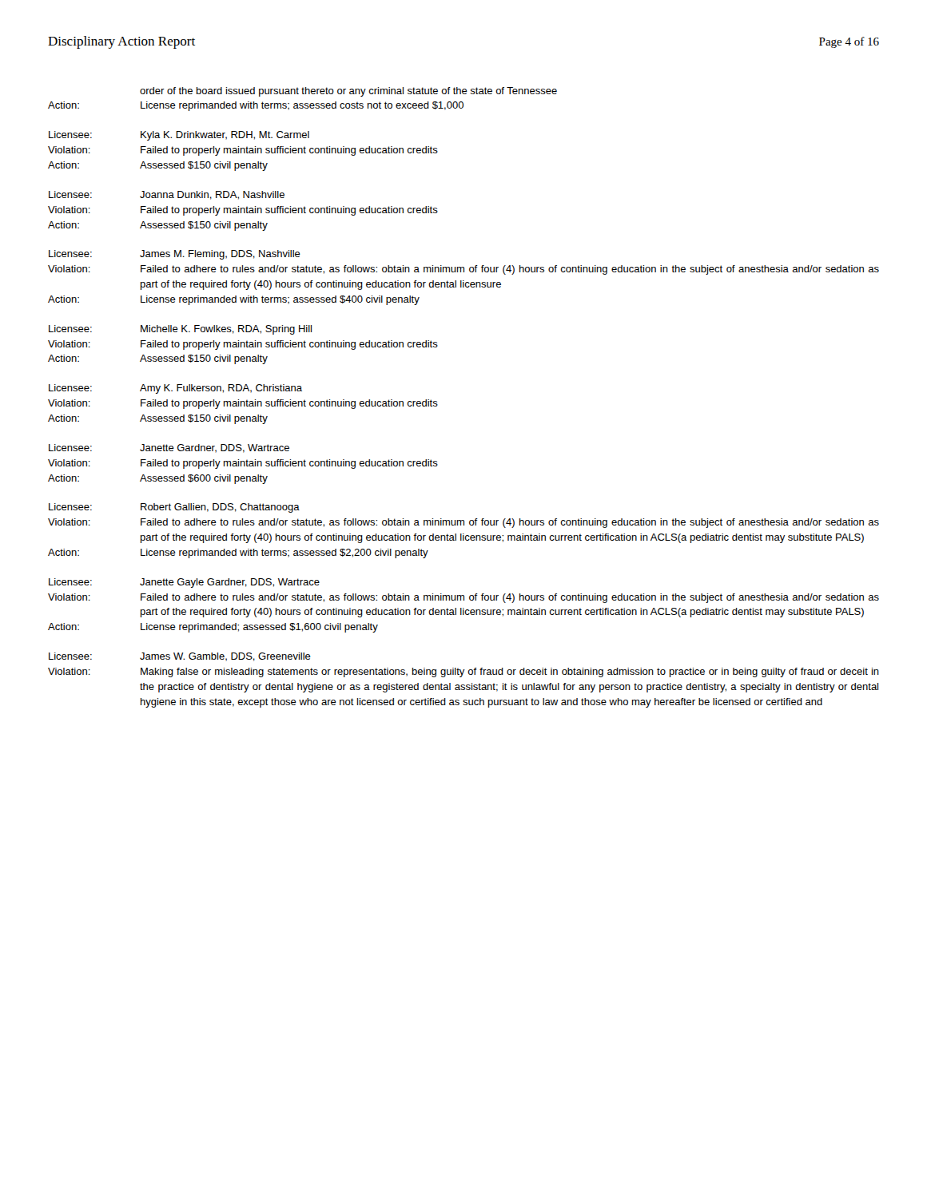Disciplinary Action Report Page 4 of 16
order of the board issued pursuant thereto or any criminal statute of the state of Tennessee
Action:
License reprimanded with terms; assessed costs not to exceed $1,000
Licensee:
Kyla K. Drinkwater, RDH, Mt. Carmel
Violation:
Failed to properly maintain sufficient continuing education credits
Action:
Assessed $150 civil penalty
Licensee:
Joanna Dunkin, RDA, Nashville
Violation:
Failed to properly maintain sufficient continuing education credits
Action:
Assessed $150 civil penalty
Licensee:
James M. Fleming, DDS, Nashville
Violation:
Failed to adhere to rules and/or statute, as follows: obtain a minimum of four (4) hours of continuing education in the subject of anesthesia and/or sedation as part of the required forty (40) hours of continuing education for dental licensure
Action:
License reprimanded with terms; assessed $400 civil penalty
Licensee:
Michelle K. Fowlkes, RDA, Spring Hill
Violation:
Failed to properly maintain sufficient continuing education credits
Action:
Assessed $150 civil penalty
Licensee:
Amy K. Fulkerson, RDA, Christiana
Violation:
Failed to properly maintain sufficient continuing education credits
Action:
Assessed $150 civil penalty
Licensee:
Janette Gardner, DDS, Wartrace
Violation:
Failed to properly maintain sufficient continuing education credits
Action:
Assessed $600 civil penalty
Licensee:
Robert Gallien, DDS, Chattanooga
Violation:
Failed to adhere to rules and/or statute, as follows: obtain a minimum of four (4) hours of continuing education in the subject of anesthesia and/or sedation as part of the required forty (40) hours of continuing education for dental licensure; maintain current certification in ACLS(a pediatric dentist may substitute PALS)
Action:
License reprimanded with terms; assessed $2,200 civil penalty
Licensee:
Janette Gayle Gardner, DDS, Wartrace
Violation:
Failed to adhere to rules and/or statute, as follows: obtain a minimum of four (4) hours of continuing education in the subject of anesthesia and/or sedation as part of the required forty (40) hours of continuing education for dental licensure; maintain current certification in ACLS(a pediatric dentist may substitute PALS)
Action:
License reprimanded; assessed $1,600 civil penalty
Licensee:
James W. Gamble, DDS, Greeneville
Violation:
Making false or misleading statements or representations, being guilty of fraud or deceit in obtaining admission to practice or in being guilty of fraud or deceit in the practice of dentistry or dental hygiene or as a registered dental assistant; it is unlawful for any person to practice dentistry, a specialty in dentistry or dental hygiene in this state, except those who are not licensed or certified as such pursuant to law and those who may hereafter be licensed or certified and